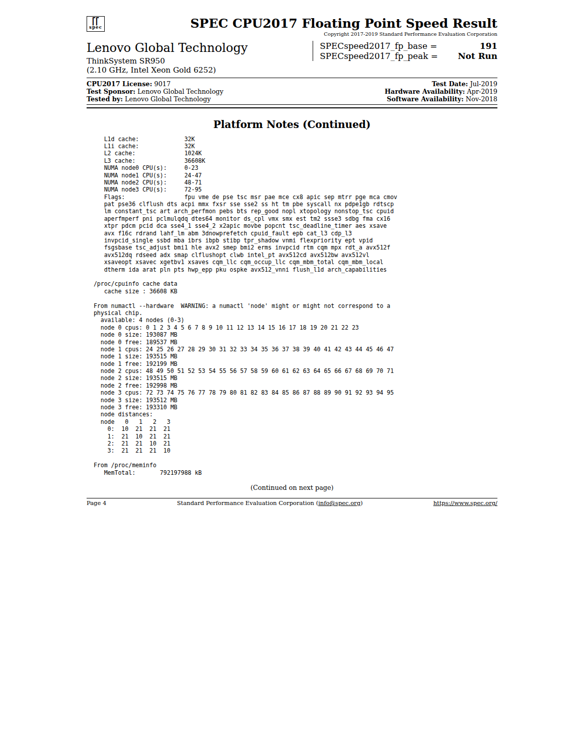⎡⎡ spec
SPEC CPU2017 Floating Point Speed Result
Copyright 2017-2019 Standard Performance Evaluation Corporation
Lenovo Global Technology
ThinkSystem SR950
(2.10 GHz, Intel Xeon Gold 6252)
SPECspeed2017_fp_base = 191
SPECspeed2017_fp_peak = Not Run
CPU2017 License: 9017
Test Sponsor: Lenovo Global Technology
Tested by: Lenovo Global Technology
Test Date: Jul-2019
Hardware Availability: Apr-2019
Software Availability: Nov-2018
Platform Notes (Continued)
     L1d cache:             32K
     L1i cache:             32K
     L2 cache:              1024K
     L3 cache:              36608K
     NUMA node0 CPU(s):     0-23
     NUMA node1 CPU(s):     24-47
     NUMA node2 CPU(s):     48-71
     NUMA node3 CPU(s):     72-95
     Flags:                 fpu vme de pse tsc msr pae mce cx8 apic sep mtrr pge mca cmov
     pat pse36 clflush dts acpi mmx fxsr sse sse2 ss ht tm pbe syscall nx pdpe1gb rdtscp
     lm constant_tsc art arch_perfmon pebs bts rep_good nopl xtopology nonstop_tsc cpuid
     aperfmperf pni pclmulqdq dtes64 monitor ds_cpl vmx smx est tm2 ssse3 sdbg fma cx16
     xtpr pdcm pcid dca sse4_1 sse4_2 x2apic movbe popcnt tsc_deadline_timer aes xsave
     avx f16c rdrand lahf_lm abm 3dnowprefetch cpuid_fault epb cat_l3 cdp_l3
     invpcid_single ssbd mba ibrs ibpb stibp tpr_shadow vnmi flexpriority ept vpid
     fsgsbase tsc_adjust bmi1 hle avx2 smep bmi2 erms invpcid rtm cqm mpx rdt_a avx512f
     avx512dq rdseed adx smap clflushopt clwb intel_pt avx512cd avx512bw avx512vl
     xsaveopt xsavec xgetbv1 xsaves cqm_llc cqm_occup_llc cqm_mbm_total cqm_mbm_local
     dtherm ida arat pln pts hwp_epp pku ospke avx512_vnni flush_l1d arch_capabilities

  /proc/cpuinfo cache data
     cache size : 36608 KB

  From numactl --hardware  WARNING: a numactl 'node' might or might not correspond to a
  physical chip.
    available: 4 nodes (0-3)
    node 0 cpus: 0 1 2 3 4 5 6 7 8 9 10 11 12 13 14 15 16 17 18 19 20 21 22 23
    node 0 size: 193087 MB
    node 0 free: 189537 MB
    node 1 cpus: 24 25 26 27 28 29 30 31 32 33 34 35 36 37 38 39 40 41 42 43 44 45 46 47
    node 1 size: 193515 MB
    node 1 free: 192199 MB
    node 2 cpus: 48 49 50 51 52 53 54 55 56 57 58 59 60 61 62 63 64 65 66 67 68 69 70 71
    node 2 size: 193515 MB
    node 2 free: 192998 MB
    node 3 cpus: 72 73 74 75 76 77 78 79 80 81 82 83 84 85 86 87 88 89 90 91 92 93 94 95
    node 3 size: 193512 MB
    node 3 free: 193310 MB
    node distances:
    node   0   1   2   3
      0:  10  21  21  21
      1:  21  10  21  21
      2:  21  21  10  21
      3:  21  21  21  10

  From /proc/meminfo
     MemTotal:       792197988 kB
(Continued on next page)
Page 4 Standard Performance Evaluation Corporation (info@spec.org) https://www.spec.org/